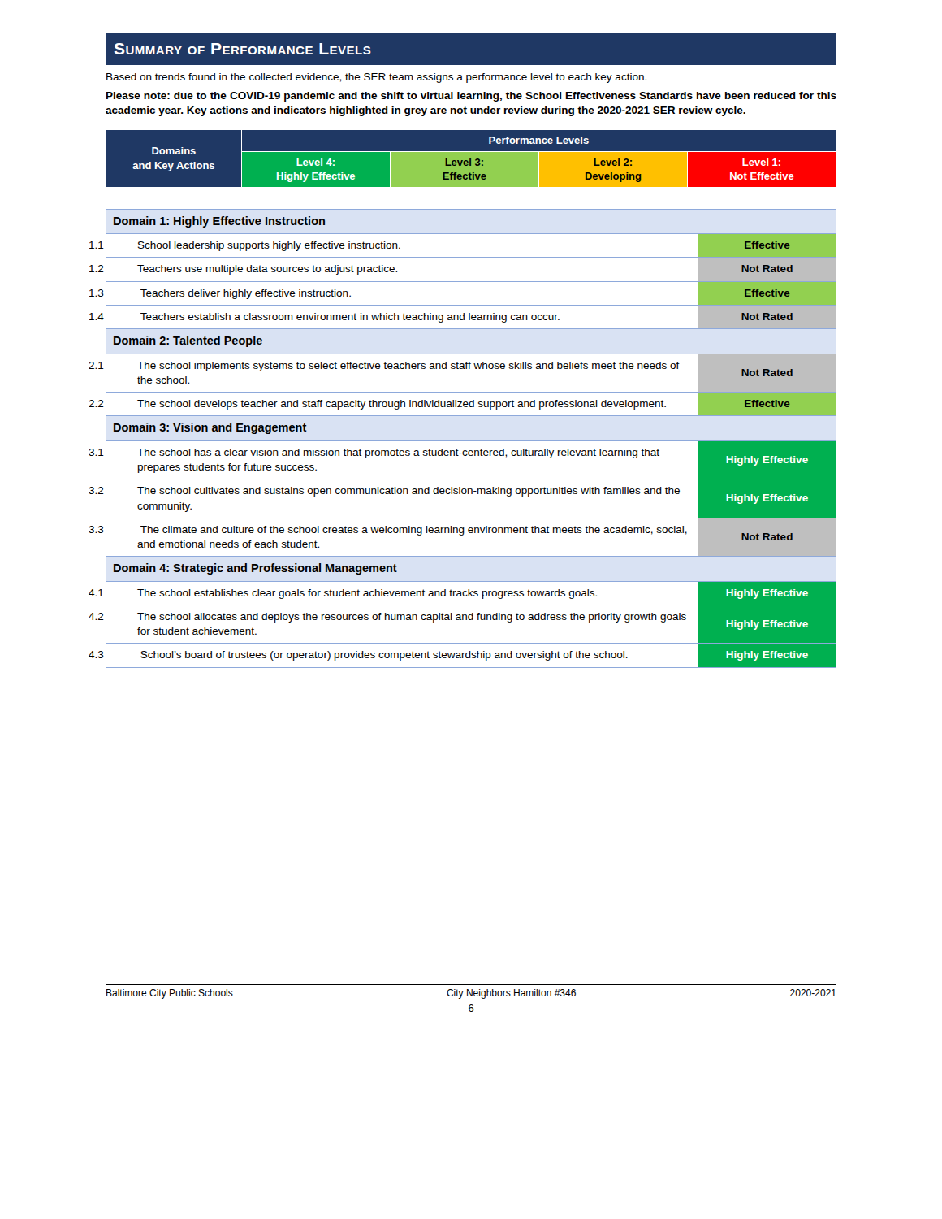Summary of Performance Levels
Based on trends found in the collected evidence, the SER team assigns a performance level to each key action.
Please note: due to the COVID-19 pandemic and the shift to virtual learning, the School Effectiveness Standards have been reduced for this academic year. Key actions and indicators highlighted in grey are not under review during the 2020-2021 SER review cycle.
| Domains and Key Actions | Performance Levels |
| Level 4: Highly Effective | Level 3: Effective | Level 2: Developing | Level 1: Not Effective |
| Domain 1: Highly Effective Instruction |
| 1.1 School leadership supports highly effective instruction. | Effective |
| 1.2 Teachers use multiple data sources to adjust practice. | Not Rated |
| 1.3 Teachers deliver highly effective instruction. | Effective |
| 1.4 Teachers establish a classroom environment in which teaching and learning can occur. | Not Rated |
| Domain 2: Talented People |
| 2.1 The school implements systems to select effective teachers and staff whose skills and beliefs meet the needs of the school. | Not Rated |
| 2.2 The school develops teacher and staff capacity through individualized support and professional development. | Effective |
| Domain 3: Vision and Engagement |
| 3.1 The school has a clear vision and mission that promotes a student-centered, culturally relevant learning that prepares students for future success. | Highly Effective |
| 3.2 The school cultivates and sustains open communication and decision-making opportunities with families and the community. | Highly Effective |
| 3.3 The climate and culture of the school creates a welcoming learning environment that meets the academic, social, and emotional needs of each student. | Not Rated |
| Domain 4: Strategic and Professional Management |
| 4.1 The school establishes clear goals for student achievement and tracks progress towards goals. | Highly Effective |
| 4.2 The school allocates and deploys the resources of human capital and funding to address the priority growth goals for student achievement. | Highly Effective |
| 4.3 School’s board of trustees (or operator) provides competent stewardship and oversight of the school. | Highly Effective |
Baltimore City Public Schools City Neighbors Hamilton #346 2020-2021
6